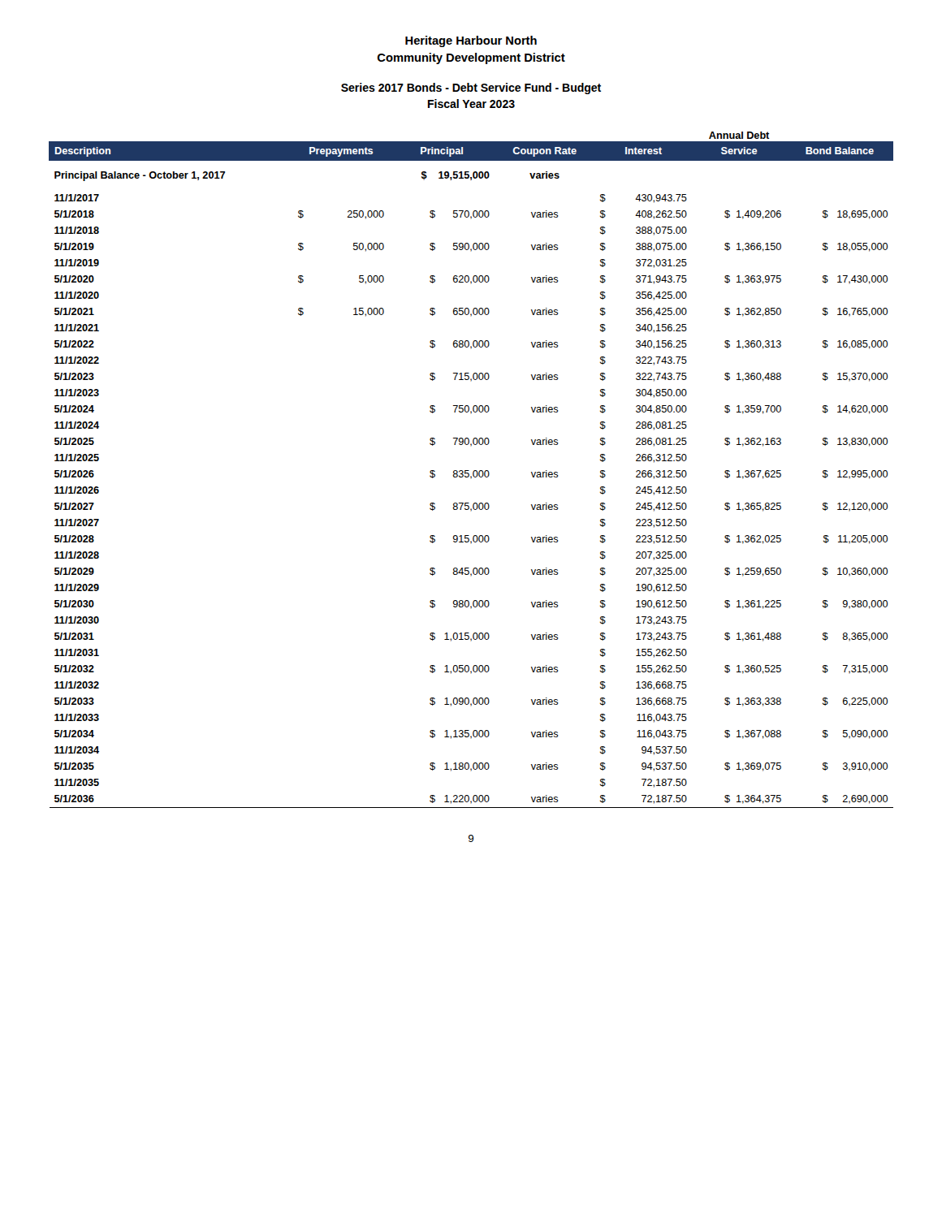Heritage Harbour North
Community Development District
Series 2017 Bonds - Debt Service Fund - Budget
Fiscal Year 2023
| | | | | Annual Debt | |
| --- | --- | --- | --- | --- | --- |
| Description | Prepayments | Principal | Coupon Rate | Interest | Service | Bond Balance |
| Principal Balance - October 1, 2017 | | | $ 19,515,000 | varies | | | | |
| 11/1/2017 | | | | | $ | 430,943.75 | | |
| 5/1/2018 | $ | 250,000 | $ 570,000 | varies | $ | 408,262.50 | $ 1,409,206 | $ 18,695,000 |
| 11/1/2018 | | | | | $ | 388,075.00 | | |
| 5/1/2019 | $ | 50,000 | $ 590,000 | varies | $ | 388,075.00 | $ 1,366,150 | $ 18,055,000 |
| 11/1/2019 | | | | | $ | 372,031.25 | | |
| 5/1/2020 | $ | 5,000 | $ 620,000 | varies | $ | 371,943.75 | $ 1,363,975 | $ 17,430,000 |
| 11/1/2020 | | | | | $ | 356,425.00 | | |
| 5/1/2021 | $ | 15,000 | $ 650,000 | varies | $ | 356,425.00 | $ 1,362,850 | $ 16,765,000 |
| 11/1/2021 | | | | | $ | 340,156.25 | | |
| 5/1/2022 | | | $ 680,000 | varies | $ | 340,156.25 | $ 1,360,313 | $ 16,085,000 |
| 11/1/2022 | | | | | $ | 322,743.75 | | |
| 5/1/2023 | | | $ 715,000 | varies | $ | 322,743.75 | $ 1,360,488 | $ 15,370,000 |
| 11/1/2023 | | | | | $ | 304,850.00 | | |
| 5/1/2024 | | | $ 750,000 | varies | $ | 304,850.00 | $ 1,359,700 | $ 14,620,000 |
| 11/1/2024 | | | | | $ | 286,081.25 | | |
| 5/1/2025 | | | $ 790,000 | varies | $ | 286,081.25 | $ 1,362,163 | $ 13,830,000 |
| 11/1/2025 | | | | | $ | 266,312.50 | | |
| 5/1/2026 | | | $ 835,000 | varies | $ | 266,312.50 | $ 1,367,625 | $ 12,995,000 |
| 11/1/2026 | | | | | $ | 245,412.50 | | |
| 5/1/2027 | | | $ 875,000 | varies | $ | 245,412.50 | $ 1,365,825 | $ 12,120,000 |
| 11/1/2027 | | | | | $ | 223,512.50 | | |
| 5/1/2028 | | | $ 915,000 | varies | $ | 223,512.50 | $ 1,362,025 | $ 11,205,000 |
| 11/1/2028 | | | | | $ | 207,325.00 | | |
| 5/1/2029 | | | $ 845,000 | varies | $ | 207,325.00 | $ 1,259,650 | $ 10,360,000 |
| 11/1/2029 | | | | | $ | 190,612.50 | | |
| 5/1/2030 | | | $ 980,000 | varies | $ | 190,612.50 | $ 1,361,225 | $ 9,380,000 |
| 11/1/2030 | | | | | $ | 173,243.75 | | |
| 5/1/2031 | | | $ 1,015,000 | varies | $ | 173,243.75 | $ 1,361,488 | $ 8,365,000 |
| 11/1/2031 | | | | | $ | 155,262.50 | | |
| 5/1/2032 | | | $ 1,050,000 | varies | $ | 155,262.50 | $ 1,360,525 | $ 7,315,000 |
| 11/1/2032 | | | | | $ | 136,668.75 | | |
| 5/1/2033 | | | $ 1,090,000 | varies | $ | 136,668.75 | $ 1,363,338 | $ 6,225,000 |
| 11/1/2033 | | | | | $ | 116,043.75 | | |
| 5/1/2034 | | | $ 1,135,000 | varies | $ | 116,043.75 | $ 1,367,088 | $ 5,090,000 |
| 11/1/2034 | | | | | $ | 94,537.50 | | |
| 5/1/2035 | | | $ 1,180,000 | varies | $ | 94,537.50 | $ 1,369,075 | $ 3,910,000 |
| 11/1/2035 | | | | | $ | 72,187.50 | | |
| 5/1/2036 | | | $ 1,220,000 | varies | $ | 72,187.50 | $ 1,364,375 | $ 2,690,000 |
9